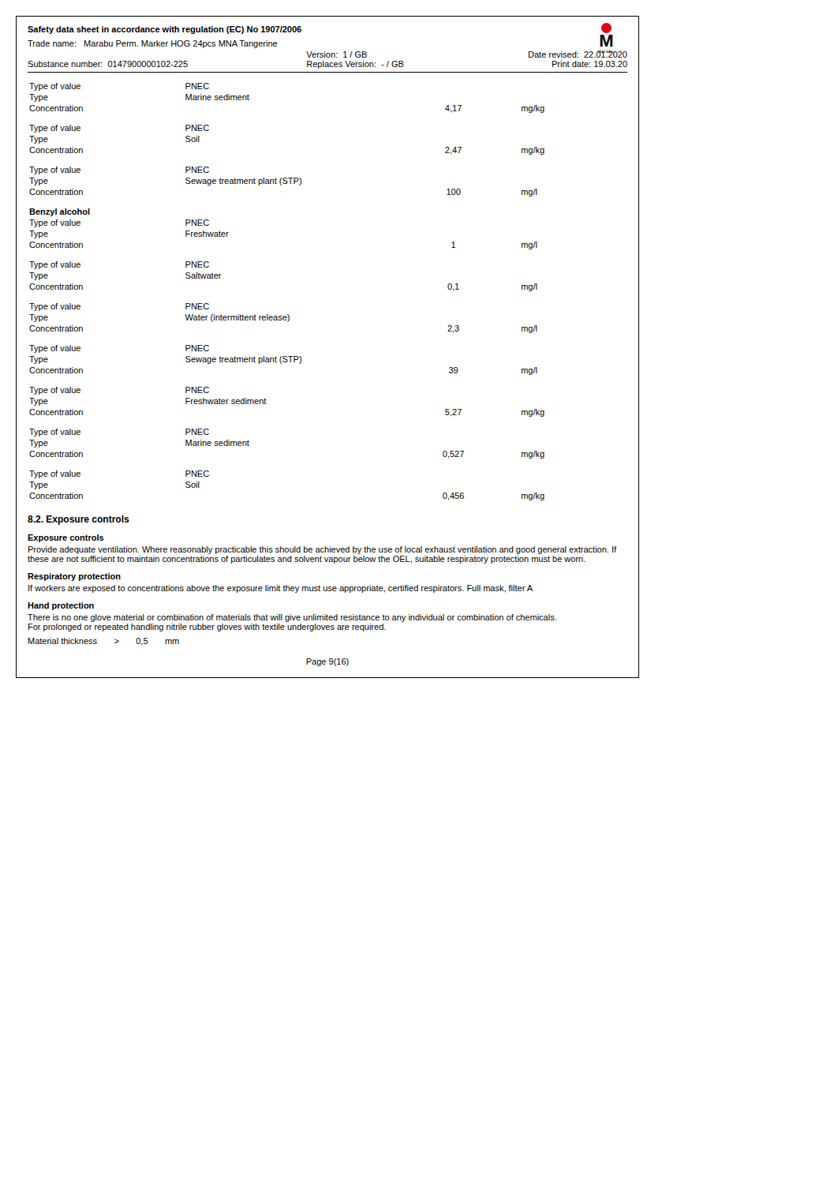Safety data sheet in accordance with regulation (EC) No 1907/2006
Trade name: Marabu Perm. Marker HOG 24pcs MNA Tangerine
| | Version: 1 / GB | Date revised: 22.01.2020 |
| Substance number: 0147900000102-225 | Replaces Version: - / GB | Print date: 19.03.20 |
M
Marabu
| Type of value | PNEC | | |
| Type | Marine sediment | | |
| Concentration | | 4,17 | mg/kg |
| Type of value | PNEC | | |
| Type | Soil | | |
| Concentration | | 2,47 | mg/kg |
| Type of value | PNEC | | |
| Type | Sewage treatment plant (STP) | | |
| Concentration | | 100 | mg/l |
| Benzyl alcohol |
| Type of value | PNEC | | |
| Type | Freshwater | | |
| Concentration | | 1 | mg/l |
| Type of value | PNEC | | |
| Type | Saltwater | | |
| Concentration | | 0,1 | mg/l |
| Type of value | PNEC | | |
| Type | Water (intermittent release) | | |
| Concentration | | 2,3 | mg/l |
| Type of value | PNEC | | |
| Type | Sewage treatment plant (STP) | | |
| Concentration | | 39 | mg/l |
| Type of value | PNEC | | |
| Type | Freshwater sediment | | |
| Concentration | | 5,27 | mg/kg |
| Type of value | PNEC | | |
| Type | Marine sediment | | |
| Concentration | | 0,527 | mg/kg |
| Type of value | PNEC | | |
| Type | Soil | | |
| Concentration | | 0,456 | mg/kg |
8.2. Exposure controls
Exposure controls
Provide adequate ventilation. Where reasonably practicable this should be achieved by the use of local exhaust ventilation and good general extraction. If these are not sufficient to maintain concentrations of particulates and solvent vapour below the OEL, suitable respiratory protection must be worn.
Respiratory protection
If workers are exposed to concentrations above the exposure limit they must use appropriate, certified respirators. Full mask, filter A
Hand protection
There is no one glove material or combination of materials that will give unlimited resistance to any individual or combination of chemicals.
For prolonged or repeated handling nitrile rubber gloves with textile undergloves are required.
Material thickness > 0,5 mm
Page 9(16)